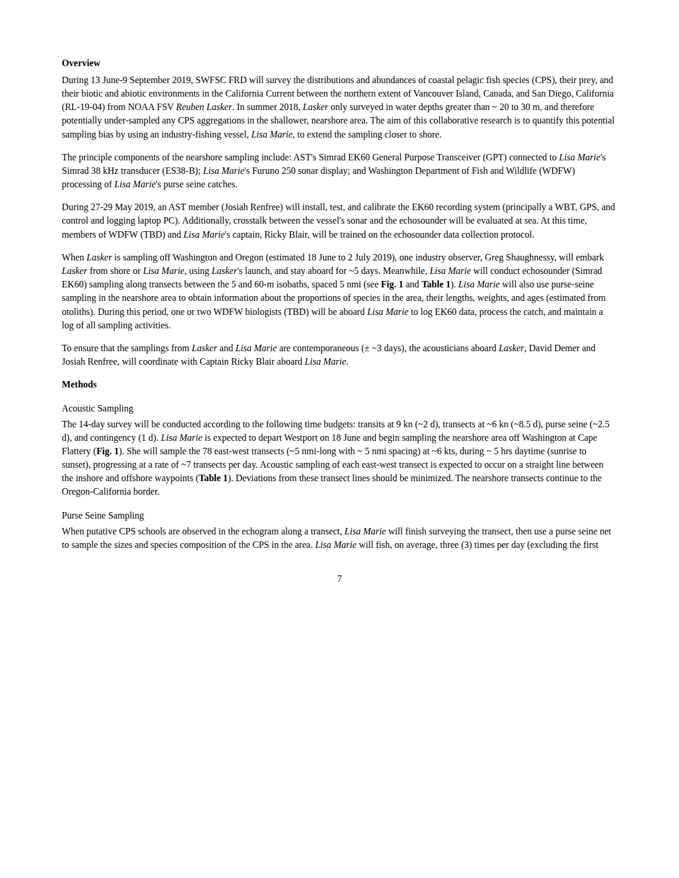Overview
During 13 June-9 September 2019, SWFSC FRD will survey the distributions and abundances of coastal pelagic fish species (CPS), their prey, and their biotic and abiotic environments in the California Current between the northern extent of Vancouver Island, Canada, and San Diego, California (RL-19-04) from NOAA FSV Reuben Lasker. In summer 2018, Lasker only surveyed in water depths greater than ~ 20 to 30 m, and therefore potentially under-sampled any CPS aggregations in the shallower, nearshore area. The aim of this collaborative research is to quantify this potential sampling bias by using an industry-fishing vessel, Lisa Marie, to extend the sampling closer to shore.
The principle components of the nearshore sampling include: AST's Simrad EK60 General Purpose Transceiver (GPT) connected to Lisa Marie's Simrad 38 kHz transducer (ES38-B); Lisa Marie's Furuno 250 sonar display; and Washington Department of Fish and Wildlife (WDFW) processing of Lisa Marie's purse seine catches.
During 27-29 May 2019, an AST member (Josiah Renfree) will install, test, and calibrate the EK60 recording system (principally a WBT, GPS, and control and logging laptop PC). Additionally, crosstalk between the vessel's sonar and the echosounder will be evaluated at sea. At this time, members of WDFW (TBD) and Lisa Marie's captain, Ricky Blair, will be trained on the echosounder data collection protocol.
When Lasker is sampling off Washington and Oregon (estimated 18 June to 2 July 2019), one industry observer, Greg Shaughnessy, will embark Lasker from shore or Lisa Marie, using Lasker's launch, and stay aboard for ~5 days. Meanwhile, Lisa Marie will conduct echosounder (Simrad EK60) sampling along transects between the 5 and 60-m isobaths, spaced 5 nmi (see Fig. 1 and Table 1). Lisa Marie will also use purse-seine sampling in the nearshore area to obtain information about the proportions of species in the area, their lengths, weights, and ages (estimated from otoliths). During this period, one or two WDFW biologists (TBD) will be aboard Lisa Marie to log EK60 data, process the catch, and maintain a log of all sampling activities.
To ensure that the samplings from Lasker and Lisa Marie are contemporaneous (± ~3 days), the acousticians aboard Lasker, David Demer and Josiah Renfree, will coordinate with Captain Ricky Blair aboard Lisa Marie.
Methods
Acoustic Sampling
The 14-day survey will be conducted according to the following time budgets: transits at 9 kn (~2 d), transects at ~6 kn (~8.5 d), purse seine (~2.5 d), and contingency (1 d). Lisa Marie is expected to depart Westport on 18 June and begin sampling the nearshore area off Washington at Cape Flattery (Fig. 1). She will sample the 78 east-west transects (~5 nmi-long with ~ 5 nmi spacing) at ~6 kts, during ~ 5 hrs daytime (sunrise to sunset), progressing at a rate of ~7 transects per day. Acoustic sampling of each east-west transect is expected to occur on a straight line between the inshore and offshore waypoints (Table 1). Deviations from these transect lines should be minimized. The nearshore transects continue to the Oregon-California border.
Purse Seine Sampling
When putative CPS schools are observed in the echogram along a transect, Lisa Marie will finish surveying the transect, then use a purse seine net to sample the sizes and species composition of the CPS in the area. Lisa Marie will fish, on average, three (3) times per day (excluding the first
7